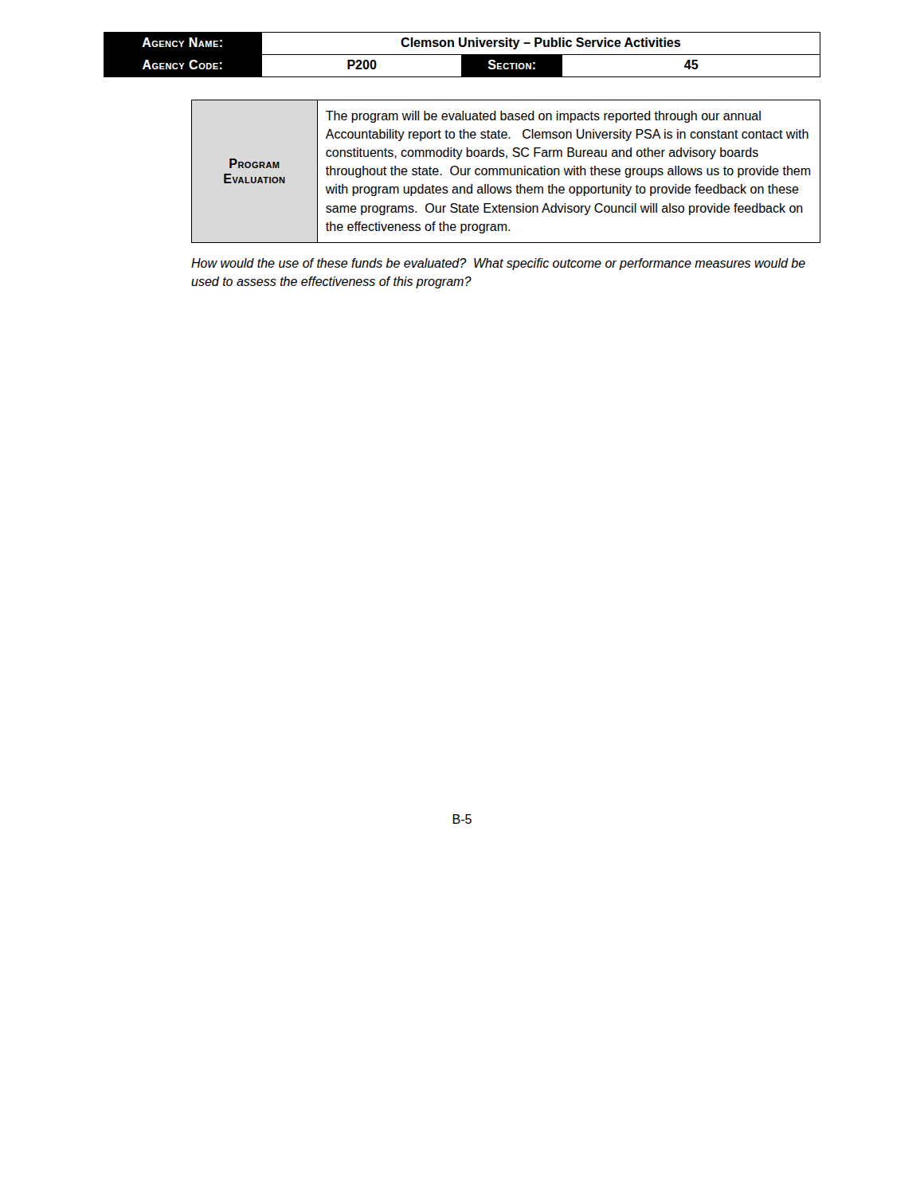| Agency Name: | Clemson University – Public Service Activities |
| Agency Code: | P200 | Section: | 45 |
| Program Evaluation | The program will be evaluated based on impacts reported through our annual Accountability report to the state. Clemson University PSA is in constant contact with constituents, commodity boards, SC Farm Bureau and other advisory boards throughout the state. Our communication with these groups allows us to provide them with program updates and allows them the opportunity to provide feedback on these same programs. Our State Extension Advisory Council will also provide feedback on the effectiveness of the program. |
How would the use of these funds be evaluated? What specific outcome or performance measures would be used to assess the effectiveness of this program?
B-5